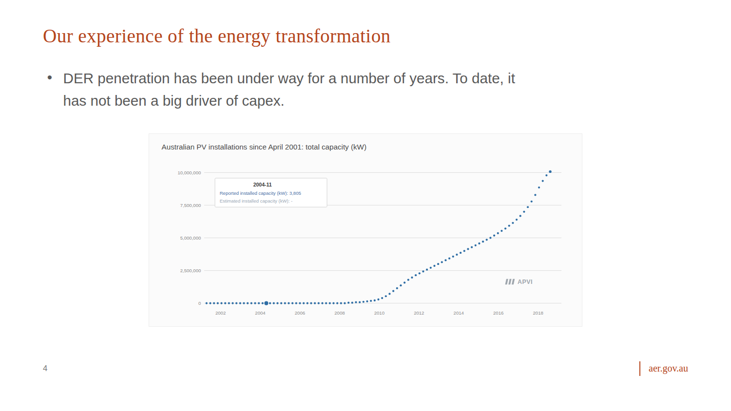Our experience of the energy transformation
DER penetration has been under way for a number of years. To date, it has not been a big driver of capex.
Australian PV installations since April 2001: total capacity (kW)
10,000,000 7,500,000 5,000,000 2,500,000 0 2002 2004 2006 2008 2010 2012 2014 2016 2018 2004-11 Reported installed capacity (kW): 3,805 Estimated installed capacity (kW): - APVI
4
aer.gov.au